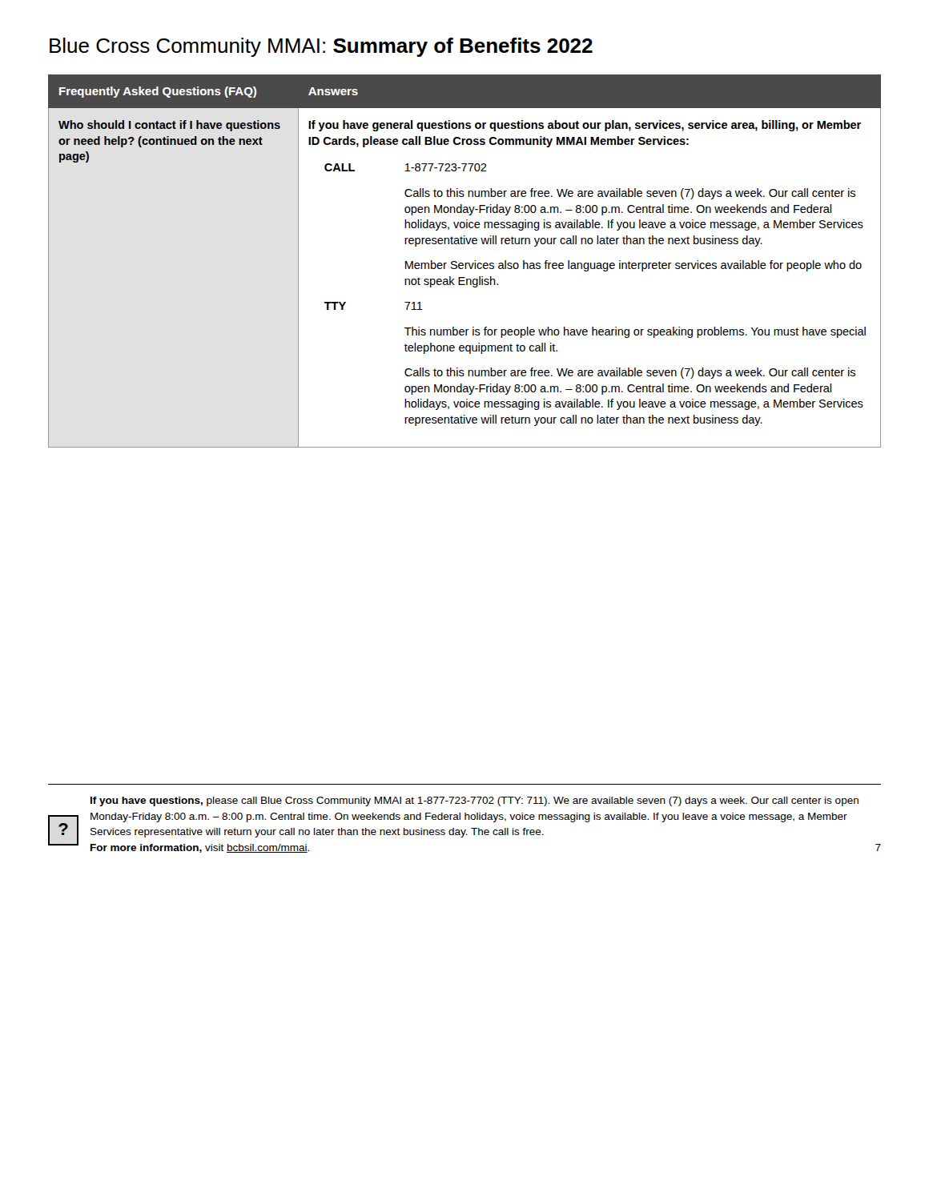Blue Cross Community MMAI: Summary of Benefits 2022
| Frequently Asked Questions (FAQ) | Answers |
| --- | --- |
| Who should I contact if I have questions or need help? (continued on the next page) | If you have general questions or questions about our plan, services, service area, billing, or Member ID Cards, please call Blue Cross Community MMAI Member Services: / CALL / 1-877-723-7702 Calls to this number are free. We are available seven (7) days a week. Our call center is open Monday-Friday 8:00 a.m. – 8:00 p.m. Central time. On weekends and Federal holidays, voice messaging is available. If you leave a voice message, a Member Services representative will return your call no later than the next business day. Member Services also has free language interpreter services available for people who do not speak English. / / TTY / 711 This number is for people who have hearing or speaking problems. You must have special telephone equipment to call it. Calls to this number are free. We are available seven (7) days a week. Our call center is open Monday-Friday 8:00 a.m. – 8:00 p.m. Central time. On weekends and Federal holidays, voice messaging is available. If you leave a voice message, a Member Services representative will return your call no later than the next business day. / |
?
If you have questions, please call Blue Cross Community MMAI at 1-877-723-7702 (TTY: 711). We are available seven (7) days a week. Our call center is open Monday-Friday 8:00 a.m. – 8:00 p.m. Central time. On weekends and Federal holidays, voice messaging is available. If you leave a voice message, a Member Services representative will return your call no later than the next business day. The call is free.
For more information, visit bcbsil.com/mmai. 7